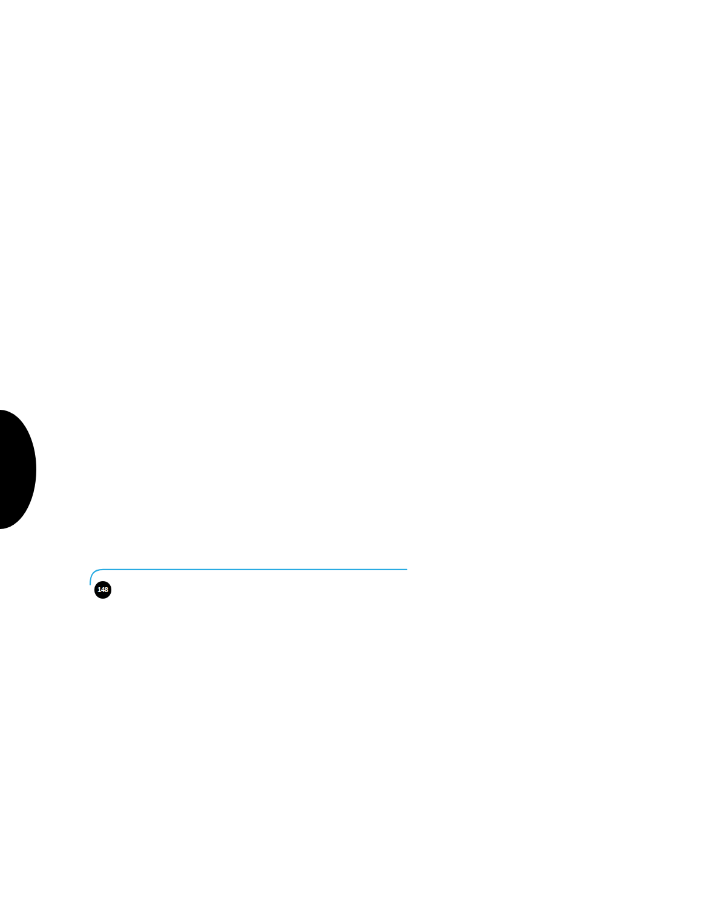Implementing
a Comprehensive
Plan
148